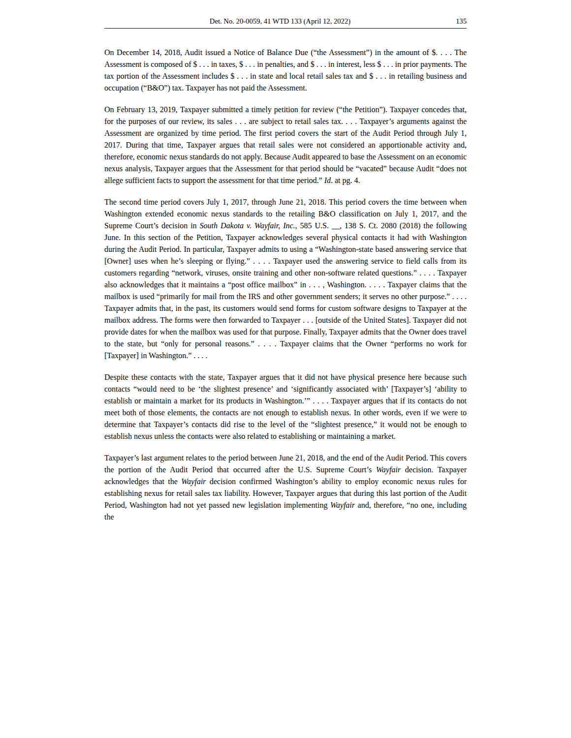Det. No. 20-0059, 41 WTD 133 (April 12, 2022) 135
On December 14, 2018, Audit issued a Notice of Balance Due (“the Assessment”) in the amount of $. . . . The Assessment is composed of $ . . . in taxes, $ . . . in penalties, and $ . . . in interest, less $ . . . in prior payments. The tax portion of the Assessment includes $ . . . in state and local retail sales tax and $ . . . in retailing business and occupation (“B&O”) tax. Taxpayer has not paid the Assessment.
On February 13, 2019, Taxpayer submitted a timely petition for review (“the Petition”). Taxpayer concedes that, for the purposes of our review, its sales . . . are subject to retail sales tax. . . . Taxpayer’s arguments against the Assessment are organized by time period. The first period covers the start of the Audit Period through July 1, 2017. During that time, Taxpayer argues that retail sales were not considered an apportionable activity and, therefore, economic nexus standards do not apply. Because Audit appeared to base the Assessment on an economic nexus analysis, Taxpayer argues that the Assessment for that period should be “vacated” because Audit “does not allege sufficient facts to support the assessment for that time period.” Id. at pg. 4.
The second time period covers July 1, 2017, through June 21, 2018. This period covers the time between when Washington extended economic nexus standards to the retailing B&O classification on July 1, 2017, and the Supreme Court’s decision in South Dakota v. Wayfair, Inc., 585 U.S. __, 138 S. Ct. 2080 (2018) the following June. In this section of the Petition, Taxpayer acknowledges several physical contacts it had with Washington during the Audit Period. In particular, Taxpayer admits to using a “Washington-state based answering service that [Owner] uses when he’s sleeping or flying.” . . . . Taxpayer used the answering service to field calls from its customers regarding “network, viruses, onsite training and other non-software related questions.” . . . . Taxpayer also acknowledges that it maintains a “post office mailbox” in . . . , Washington. . . . . Taxpayer claims that the mailbox is used “primarily for mail from the IRS and other government senders; it serves no other purpose.” . . . . Taxpayer admits that, in the past, its customers would send forms for custom software designs to Taxpayer at the mailbox address. The forms were then forwarded to Taxpayer . . . [outside of the United States]. Taxpayer did not provide dates for when the mailbox was used for that purpose. Finally, Taxpayer admits that the Owner does travel to the state, but “only for personal reasons.” . . . . Taxpayer claims that the Owner “performs no work for [Taxpayer] in Washington.” . . . .
Despite these contacts with the state, Taxpayer argues that it did not have physical presence here because such contacts “would need to be ‘the slightest presence’ and ‘significantly associated with’ [Taxpayer’s] ‘ability to establish or maintain a market for its products in Washington.’” . . . . Taxpayer argues that if its contacts do not meet both of those elements, the contacts are not enough to establish nexus. In other words, even if we were to determine that Taxpayer’s contacts did rise to the level of the “slightest presence,” it would not be enough to establish nexus unless the contacts were also related to establishing or maintaining a market.
Taxpayer’s last argument relates to the period between June 21, 2018, and the end of the Audit Period. This covers the portion of the Audit Period that occurred after the U.S. Supreme Court’s Wayfair decision. Taxpayer acknowledges that the Wayfair decision confirmed Washington’s ability to employ economic nexus rules for establishing nexus for retail sales tax liability. However, Taxpayer argues that during this last portion of the Audit Period, Washington had not yet passed new legislation implementing Wayfair and, therefore, “no one, including the